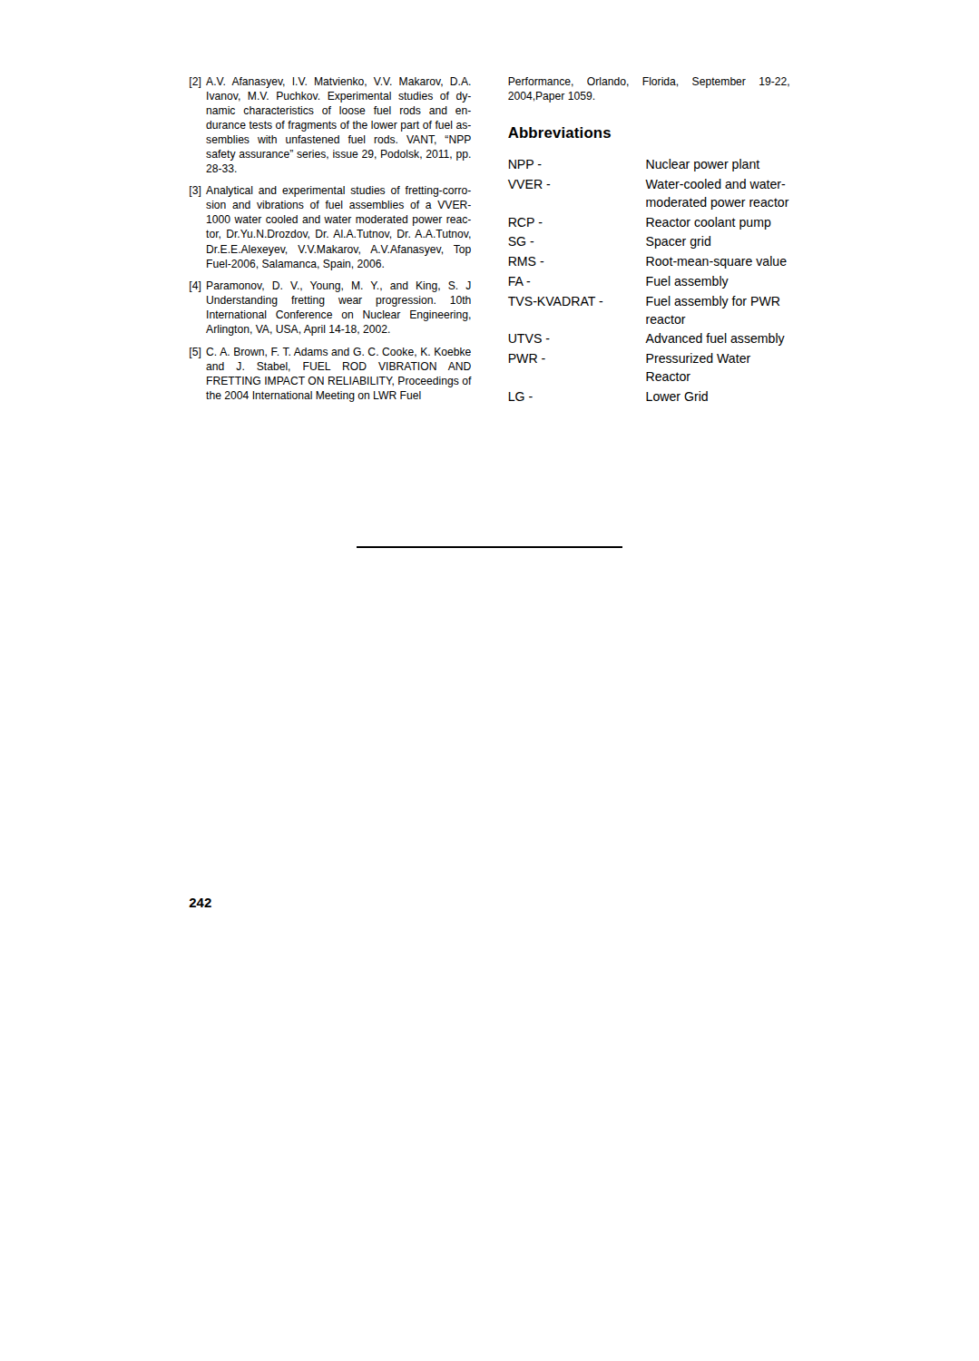[2] A.V. Afanasyev, I.V. Matvienko, V.V. Makarov, D.A. Ivanov, M.V. Puchkov. Experimental studies of dynamic characteristics of loose fuel rods and endurance tests of fragments of the lower part of fuel assemblies with unfastened fuel rods. VANT, “NPP safety assurance” series, issue 29, Podolsk, 2011, pp. 28-33.
[3] Analytical and experimental studies of fretting-corrosion and vibrations of fuel assemblies of a VVER-1000 water cooled and water moderated power reactor, Dr.Yu.N.Drozdov, Dr. Al.A.Tutnov, Dr. A.A.Tutnov, Dr.E.E.Alexeyev, V.V.Makarov, A.V.Afanasyev, Top Fuel-2006, Salamanca, Spain, 2006.
[4] Paramonov, D. V., Young, M. Y., and King, S. J Understanding fretting wear progression. 10th International Conference on Nuclear Engineering, Arlington, VA, USA, April 14-18, 2002.
[5] C. A. Brown, F. T. Adams and G. C. Cooke, K. Koebke and J. Stabel, FUEL ROD VIBRATION AND FRETTING IMPACT ON RELIABILITY, Proceedings of the 2004 International Meeting on LWR Fuel
Performance, Orlando, Florida, September 19-22, 2004,Paper 1059.
Abbreviations
| NPP - | Nuclear power plant |
| VVER - | Water-cooled and water-moderated power reactor |
| RCP - | Reactor coolant pump |
| SG - | Spacer grid |
| RMS - | Root-mean-square value |
| FA - | Fuel assembly |
| TVS-KVADRAT - | Fuel assembly for PWR reactor |
| UTVS - | Advanced fuel assembly |
| PWR - | Pressurized Water Reactor |
| LG - | Lower Grid |
242